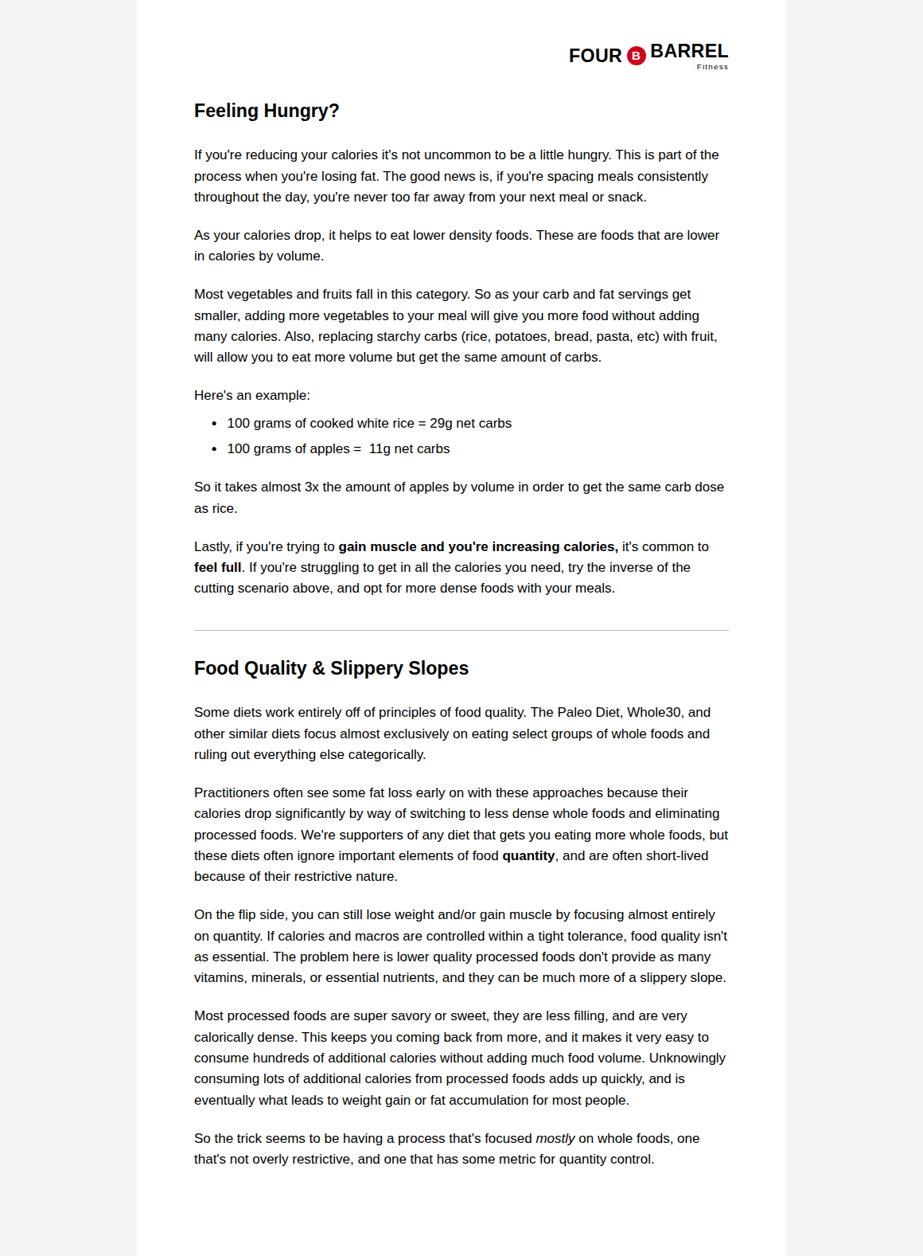FOUR B BARREL Fitness
Feeling Hungry?
If you're reducing your calories it's not uncommon to be a little hungry. This is part of the process when you're losing fat. The good news is, if you're spacing meals consistently throughout the day, you're never too far away from your next meal or snack.
As your calories drop, it helps to eat lower density foods. These are foods that are lower in calories by volume.
Most vegetables and fruits fall in this category. So as your carb and fat servings get smaller, adding more vegetables to your meal will give you more food without adding many calories. Also, replacing starchy carbs (rice, potatoes, bread, pasta, etc) with fruit, will allow you to eat more volume but get the same amount of carbs.
Here's an example:
100 grams of cooked white rice = 29g net carbs
100 grams of apples = 11g net carbs
So it takes almost 3x the amount of apples by volume in order to get the same carb dose as rice.
Lastly, if you're trying to gain muscle and you're increasing calories, it's common to feel full. If you're struggling to get in all the calories you need, try the inverse of the cutting scenario above, and opt for more dense foods with your meals.
Food Quality & Slippery Slopes
Some diets work entirely off of principles of food quality. The Paleo Diet, Whole30, and other similar diets focus almost exclusively on eating select groups of whole foods and ruling out everything else categorically.
Practitioners often see some fat loss early on with these approaches because their calories drop significantly by way of switching to less dense whole foods and eliminating processed foods. We're supporters of any diet that gets you eating more whole foods, but these diets often ignore important elements of food quantity, and are often short-lived because of their restrictive nature.
On the flip side, you can still lose weight and/or gain muscle by focusing almost entirely on quantity. If calories and macros are controlled within a tight tolerance, food quality isn't as essential. The problem here is lower quality processed foods don't provide as many vitamins, minerals, or essential nutrients, and they can be much more of a slippery slope.
Most processed foods are super savory or sweet, they are less filling, and are very calorically dense. This keeps you coming back from more, and it makes it very easy to consume hundreds of additional calories without adding much food volume. Unknowingly consuming lots of additional calories from processed foods adds up quickly, and is eventually what leads to weight gain or fat accumulation for most people.
So the trick seems to be having a process that's focused mostly on whole foods, one that's not overly restrictive, and one that has some metric for quantity control.